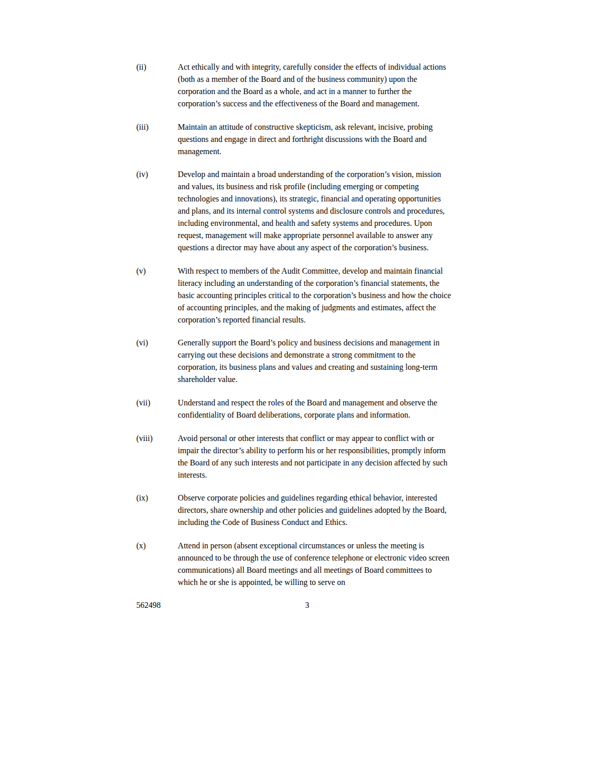(ii) Act ethically and with integrity, carefully consider the effects of individual actions (both as a member of the Board and of the business community) upon the corporation and the Board as a whole, and act in a manner to further the corporation’s success and the effectiveness of the Board and management.
(iii) Maintain an attitude of constructive skepticism, ask relevant, incisive, probing questions and engage in direct and forthright discussions with the Board and management.
(iv) Develop and maintain a broad understanding of the corporation’s vision, mission and values, its business and risk profile (including emerging or competing technologies and innovations), its strategic, financial and operating opportunities and plans, and its internal control systems and disclosure controls and procedures, including environmental, and health and safety systems and procedures. Upon request, management will make appropriate personnel available to answer any questions a director may have about any aspect of the corporation’s business.
(v) With respect to members of the Audit Committee, develop and maintain financial literacy including an understanding of the corporation’s financial statements, the basic accounting principles critical to the corporation’s business and how the choice of accounting principles, and the making of judgments and estimates, affect the corporation’s reported financial results.
(vi) Generally support the Board’s policy and business decisions and management in carrying out these decisions and demonstrate a strong commitment to the corporation, its business plans and values and creating and sustaining long-term shareholder value.
(vii) Understand and respect the roles of the Board and management and observe the confidentiality of Board deliberations, corporate plans and information.
(viii) Avoid personal or other interests that conflict or may appear to conflict with or impair the director’s ability to perform his or her responsibilities, promptly inform the Board of any such interests and not participate in any decision affected by such interests.
(ix) Observe corporate policies and guidelines regarding ethical behavior, interested directors, share ownership and other policies and guidelines adopted by the Board, including the Code of Business Conduct and Ethics.
(x) Attend in person (absent exceptional circumstances or unless the meeting is announced to be through the use of conference telephone or electronic video screen communications) all Board meetings and all meetings of Board committees to which he or she is appointed, be willing to serve on
562498
3